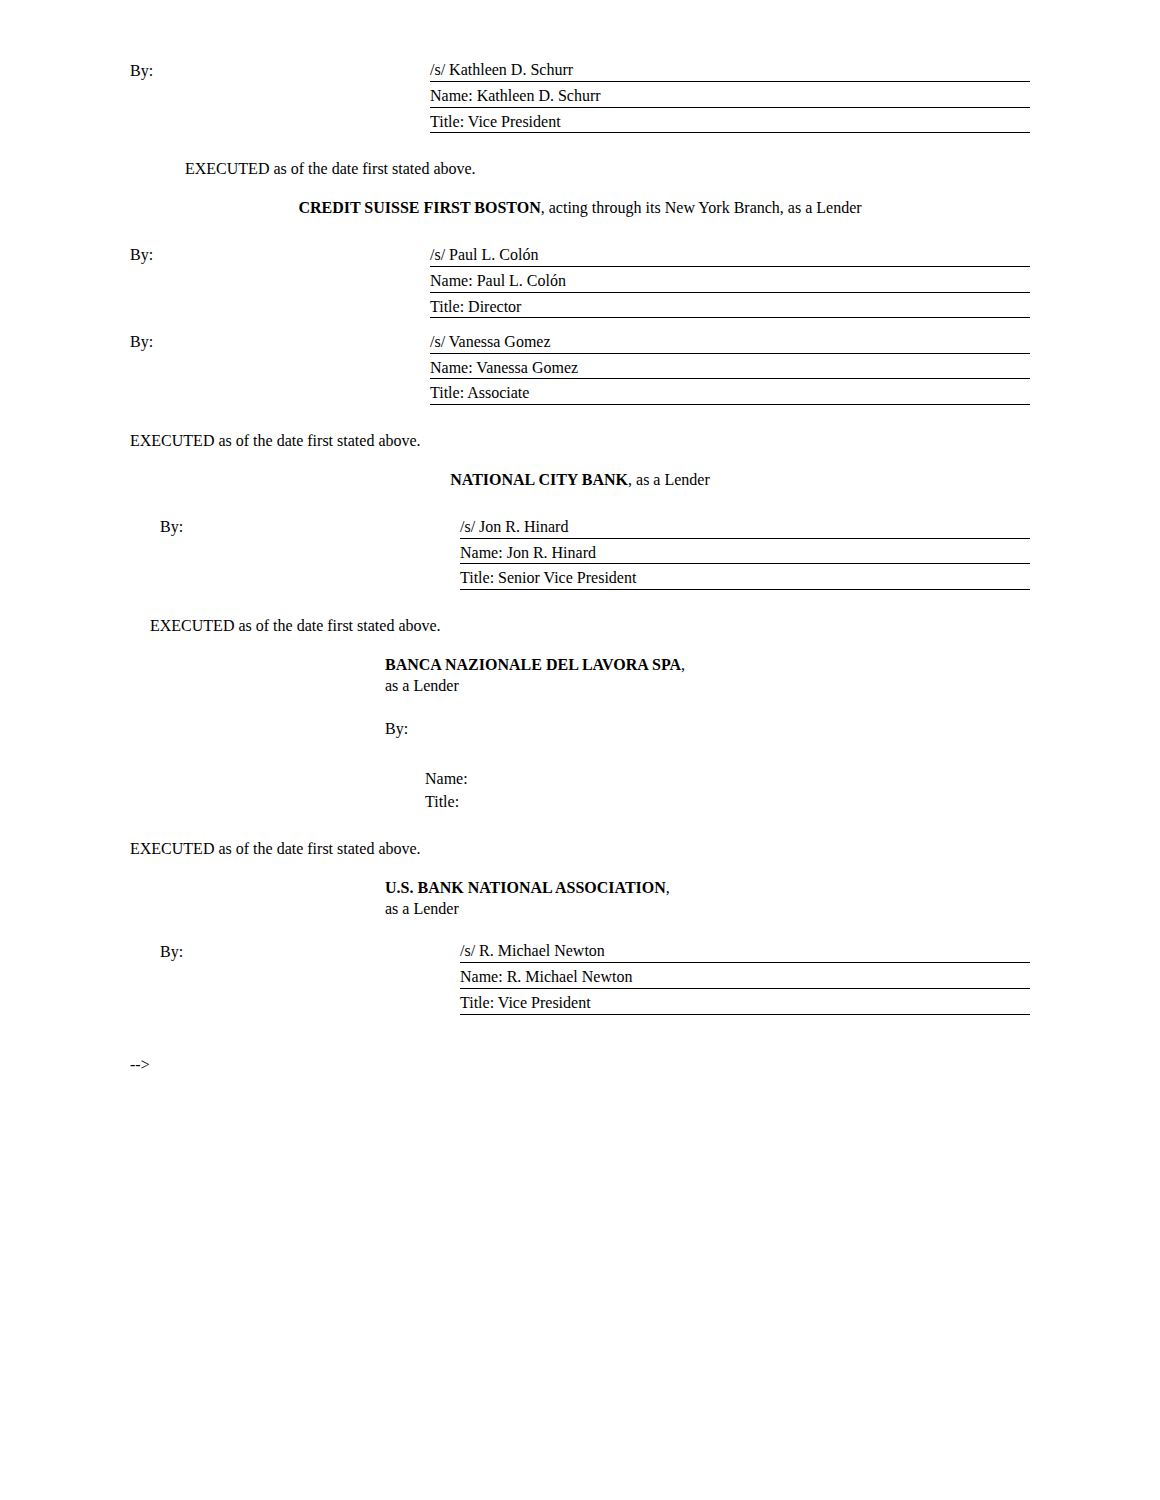| By: | /s/ Kathleen D. Schurr |
| | Name: Kathleen D. Schurr |
| | Title: Vice President |
EXECUTED as of the date first stated above.
CREDIT SUISSE FIRST BOSTON, acting through its New York Branch, as a Lender
| By: | /s/ Paul L. Colón |
| | Name: Paul L. Colón |
| | Title: Director |
| By: | /s/ Vanessa Gomez |
| | Name: Vanessa Gomez |
| | Title: Associate |
EXECUTED as of the date first stated above.
NATIONAL CITY BANK, as a Lender
| By: | /s/ Jon R. Hinard |
| | Name: Jon R. Hinard |
| | Title: Senior Vice President |
EXECUTED as of the date first stated above.
BANCA NAZIONALE DEL LAVORA SPA, as a Lender
By:
Name:
Title:
EXECUTED as of the date first stated above.
U.S. BANK NATIONAL ASSOCIATION, as a Lender
| By: | /s/ R. Michael Newton |
| | Name: R. Michael Newton |
| | Title: Vice President |
-->